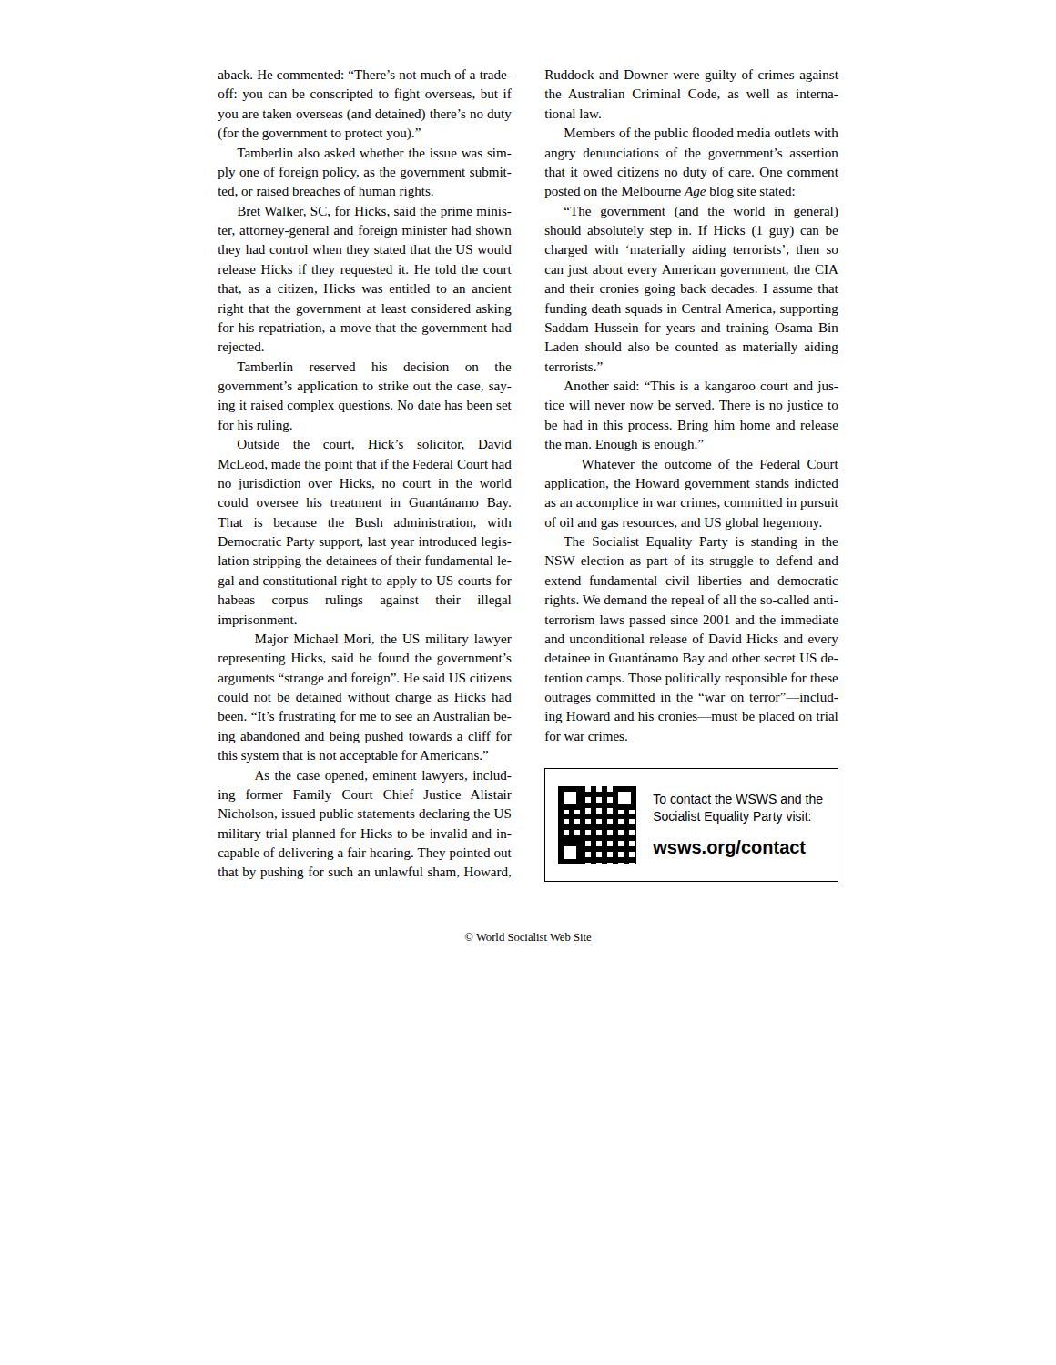aback. He commented: “There’s not much of a trade-off: you can be conscripted to fight overseas, but if you are taken overseas (and detained) there’s no duty (for the government to protect you).”
Tamberlin also asked whether the issue was simply one of foreign policy, as the government submitted, or raised breaches of human rights.
Bret Walker, SC, for Hicks, said the prime minister, attorney-general and foreign minister had shown they had control when they stated that the US would release Hicks if they requested it. He told the court that, as a citizen, Hicks was entitled to an ancient right that the government at least considered asking for his repatriation, a move that the government had rejected.
Tamberlin reserved his decision on the government’s application to strike out the case, saying it raised complex questions. No date has been set for his ruling.
Outside the court, Hick’s solicitor, David McLeod, made the point that if the Federal Court had no jurisdiction over Hicks, no court in the world could oversee his treatment in Guantánamo Bay. That is because the Bush administration, with Democratic Party support, last year introduced legislation stripping the detainees of their fundamental legal and constitutional right to apply to US courts for habeas corpus rulings against their illegal imprisonment.
Major Michael Mori, the US military lawyer representing Hicks, said he found the government’s arguments “strange and foreign”. He said US citizens could not be detained without charge as Hicks had been. “It’s frustrating for me to see an Australian being abandoned and being pushed towards a cliff for this system that is not acceptable for Americans.”
As the case opened, eminent lawyers, including former Family Court Chief Justice Alistair Nicholson, issued public statements declaring the US military trial planned for Hicks to be invalid and incapable of delivering a fair hearing. They pointed out that by pushing for such an unlawful sham, Howard, Ruddock and Downer were guilty of crimes against the Australian Criminal Code, as well as international law.
Members of the public flooded media outlets with angry denunciations of the government’s assertion that it owed citizens no duty of care. One comment posted on the Melbourne Age blog site stated:
“The government (and the world in general) should absolutely step in. If Hicks (1 guy) can be charged with ‘materially aiding terrorists’, then so can just about every American government, the CIA and their cronies going back decades. I assume that funding death squads in Central America, supporting Saddam Hussein for years and training Osama Bin Laden should also be counted as materially aiding terrorists.”
Another said: “This is a kangaroo court and justice will never now be served. There is no justice to be had in this process. Bring him home and release the man. Enough is enough.”
Whatever the outcome of the Federal Court application, the Howard government stands indicted as an accomplice in war crimes, committed in pursuit of oil and gas resources, and US global hegemony.
The Socialist Equality Party is standing in the NSW election as part of its struggle to defend and extend fundamental civil liberties and democratic rights. We demand the repeal of all the so-called anti-terrorism laws passed since 2001 and the immediate and unconditional release of David Hicks and every detainee in Guantánamo Bay and other secret US detention camps. Those politically responsible for these outrages committed in the “war on terror”—including Howard and his cronies—must be placed on trial for war crimes.
To contact the WSWS and the
Socialist Equality Party visit: wsws.org/contact
© World Socialist Web Site